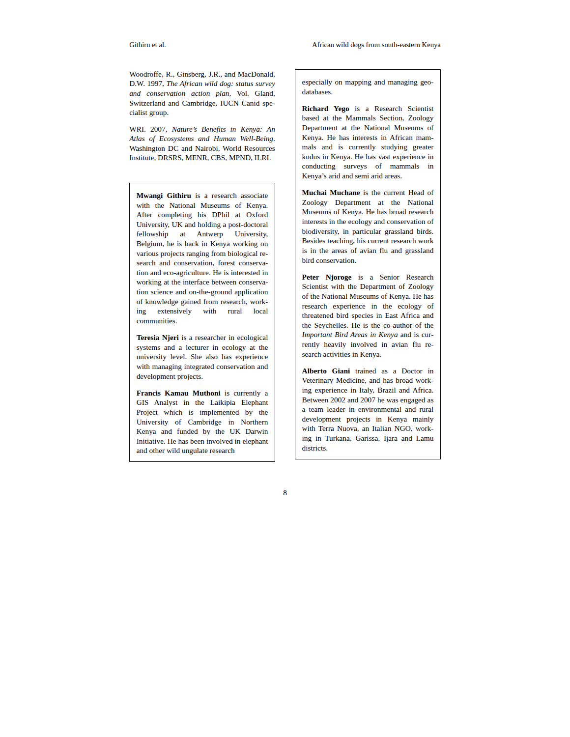Githiru et al.
African wild dogs from south-eastern Kenya
Woodroffe, R., Ginsberg, J.R., and MacDonald, D.W. 1997, The African wild dog: status survey and conservation action plan, Vol. Gland, Switzerland and Cambridge, IUCN Canid specialist group.
WRI. 2007, Nature’s Benefits in Kenya: An Atlas of Ecosystems and Human Well-Being. Washington DC and Nairobi, World Resources Institute, DRSRS, MENR, CBS, MPND, ILRI.
Mwangi Githiru is a research associate with the National Museums of Kenya. After completing his DPhil at Oxford University, UK and holding a post-doctoral fellowship at Antwerp University, Belgium, he is back in Kenya working on various projects ranging from biological research and conservation, forest conservation and eco-agriculture. He is interested in working at the interface between conservation science and on-the-ground application of knowledge gained from research, working extensively with rural local communities.
Teresia Njeri is a researcher in ecological systems and a lecturer in ecology at the university level. She also has experience with managing integrated conservation and development projects.
Francis Kamau Muthoni is currently a GIS Analyst in the Laikipia Elephant Project which is implemented by the University of Cambridge in Northern Kenya and funded by the UK Darwin Initiative. He has been involved in elephant and other wild ungulate research
especially on mapping and managing geo-databases.
Richard Yego is a Research Scientist based at the Mammals Section, Zoology Department at the National Museums of Kenya. He has interests in African mammals and is currently studying greater kudus in Kenya. He has vast experience in conducting surveys of mammals in Kenya’s arid and semi arid areas.
Muchai Muchane is the current Head of Zoology Department at the National Museums of Kenya. He has broad research interests in the ecology and conservation of biodiversity, in particular grassland birds. Besides teaching, his current research work is in the areas of avian flu and grassland bird conservation.
Peter Njoroge is a Senior Research Scientist with the Department of Zoology of the National Museums of Kenya. He has research experience in the ecology of threatened bird species in East Africa and the Seychelles. He is the co-author of the Important Bird Areas in Kenya and is currently heavily involved in avian flu research activities in Kenya.
Alberto Giani trained as a Doctor in Veterinary Medicine, and has broad working experience in Italy, Brazil and Africa. Between 2002 and 2007 he was engaged as a team leader in environmental and rural development projects in Kenya mainly with Terra Nuova, an Italian NGO, working in Turkana, Garissa, Ijara and Lamu districts.
8